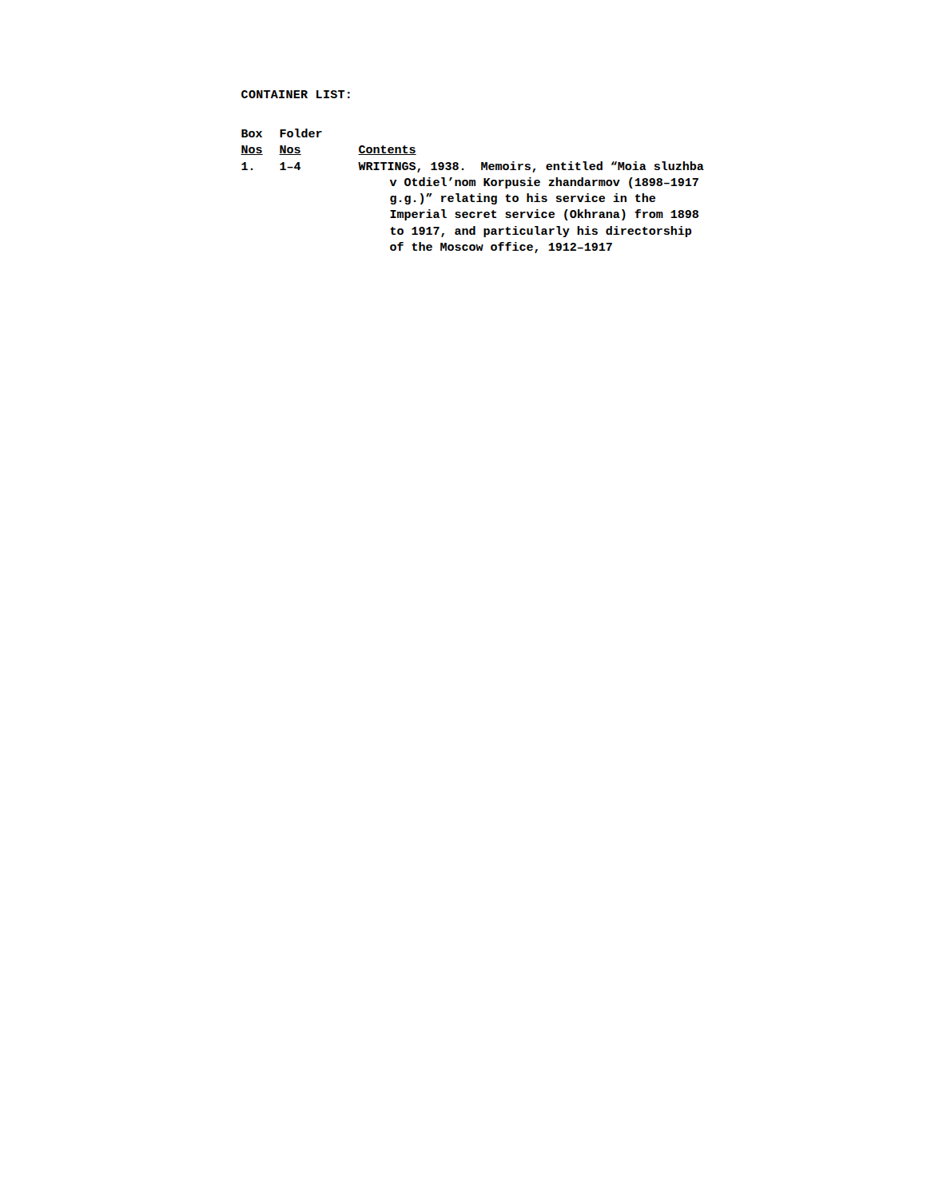CONTAINER LIST:
| Box | Folder | |
| --- | --- | --- |
| Nos | Nos | Contents |
| 1. | 1–4 | WRITINGS, 1938. Memoirs, entitled “Moia sluzhba v Otdiel’nom Korpusie zhandarmov (1898–1917 g.g.)” relating to his service in the Imperial secret service (Okhrana) from 1898 to 1917, and particularly his directorship of the Moscow office, 1912–1917 |